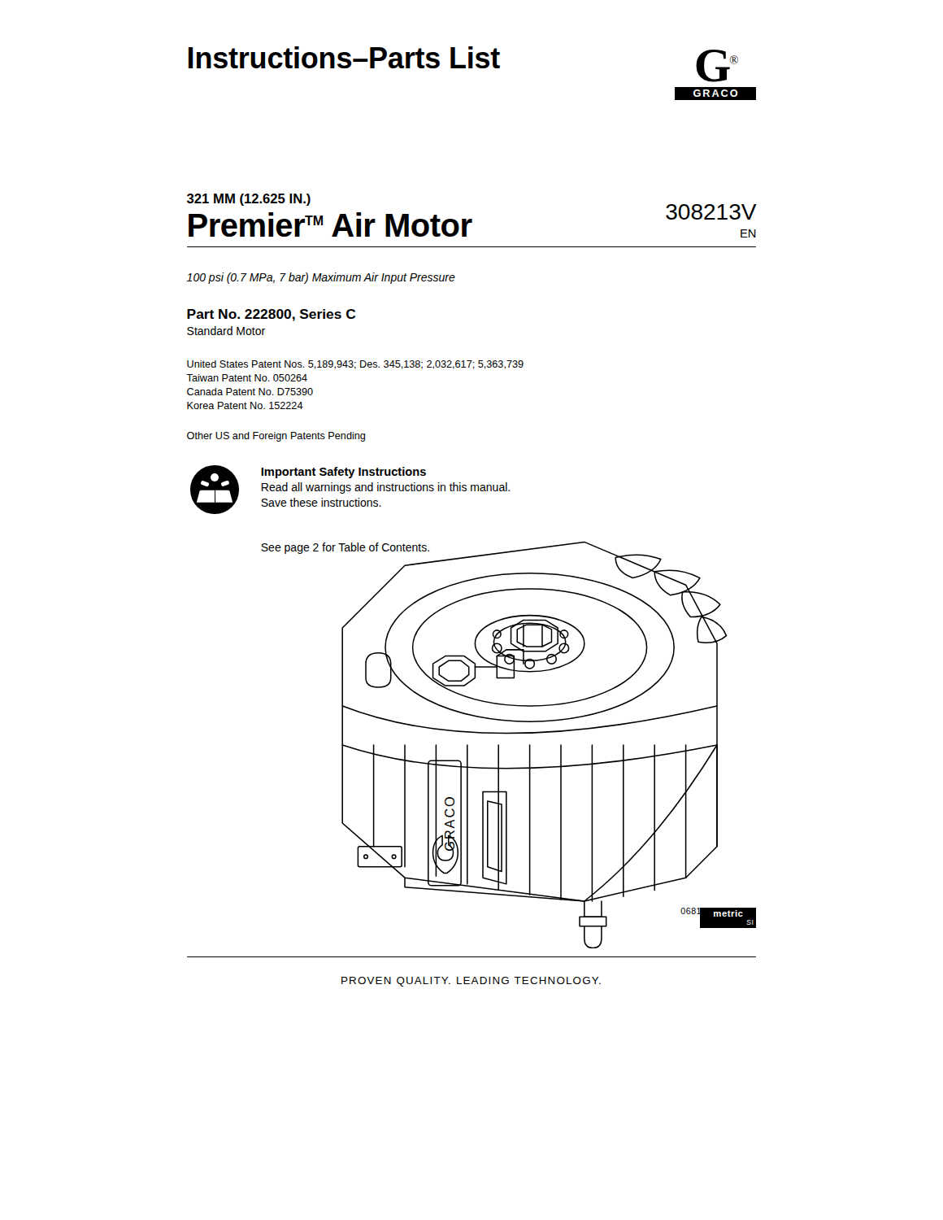Instructions–Parts List
G®
GRACO
308213V
EN
321 MM (12.625 IN.)
PremierTM Air Motor
100 psi (0.7 MPa, 7 bar) Maximum Air Input Pressure
Part No. 222800, Series C
Standard Motor
United States Patent Nos. 5,189,943; Des. 345,138; 2,032,617; 5,363,739
Taiwan Patent No. 050264
Canada Patent No. D75390
Korea Patent No. 152224
Other US and Foreign Patents Pending
Important Safety Instructions
Read all warnings and instructions in this manual.
Save these instructions.
See page 2 for Table of Contents.
GRACO
06818C
metricSI
PROVEN QUALITY. LEADING TECHNOLOGY.